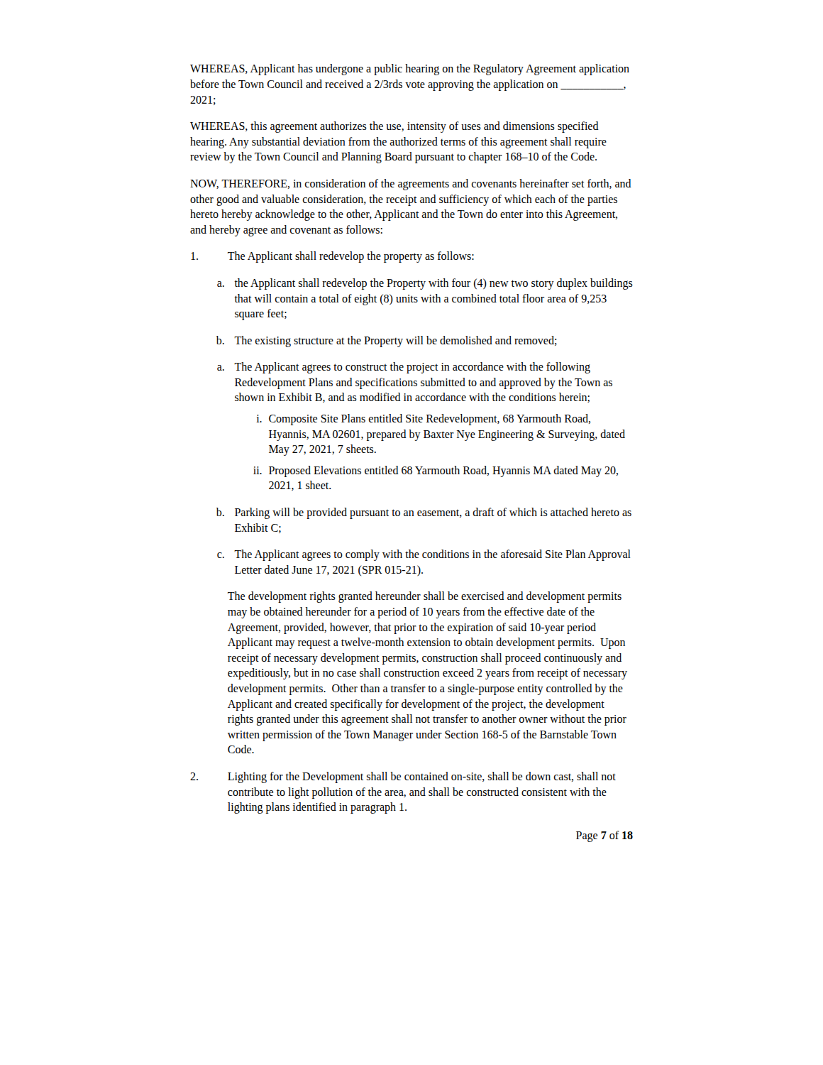WHEREAS, Applicant has undergone a public hearing on the Regulatory Agreement application before the Town Council and received a 2/3rds vote approving the application on ___________, 2021;
WHEREAS, this agreement authorizes the use, intensity of uses and dimensions specified hearing. Any substantial deviation from the authorized terms of this agreement shall require review by the Town Council and Planning Board pursuant to chapter 168–10 of the Code.
NOW, THEREFORE, in consideration of the agreements and covenants hereinafter set forth, and other good and valuable consideration, the receipt and sufficiency of which each of the parties hereto hereby acknowledge to the other, Applicant and the Town do enter into this Agreement, and hereby agree and covenant as follows:
1.
The Applicant shall redevelop the property as follows:
the Applicant shall redevelop the Property with four (4) new two story duplex buildings that will contain a total of eight (8) units with a combined total floor area of 9,253 square feet;
The existing structure at the Property will be demolished and removed;
The Applicant agrees to construct the project in accordance with the following Redevelopment Plans and specifications submitted to and approved by the Town as shown in Exhibit B, and as modified in accordance with the conditions herein;
Composite Site Plans entitled Site Redevelopment, 68 Yarmouth Road, Hyannis, MA 02601, prepared by Baxter Nye Engineering & Surveying, dated May 27, 2021, 7 sheets.
Proposed Elevations entitled 68 Yarmouth Road, Hyannis MA dated May 20, 2021, 1 sheet.
Parking will be provided pursuant to an easement, a draft of which is attached hereto as Exhibit C;
The Applicant agrees to comply with the conditions in the aforesaid Site Plan Approval Letter dated June 17, 2021 (SPR 015-21).
The development rights granted hereunder shall be exercised and development permits may be obtained hereunder for a period of 10 years from the effective date of the Agreement, provided, however, that prior to the expiration of said 10-year period Applicant may request a twelve-month extension to obtain development permits. Upon receipt of necessary development permits, construction shall proceed continuously and expeditiously, but in no case shall construction exceed 2 years from receipt of necessary development permits. Other than a transfer to a single-purpose entity controlled by the Applicant and created specifically for development of the project, the development rights granted under this agreement shall not transfer to another owner without the prior written permission of the Town Manager under Section 168-5 of the Barnstable Town Code.
2.
Lighting for the Development shall be contained on-site, shall be down cast, shall not contribute to light pollution of the area, and shall be constructed consistent with the lighting plans identified in paragraph 1.
Page 7 of 18